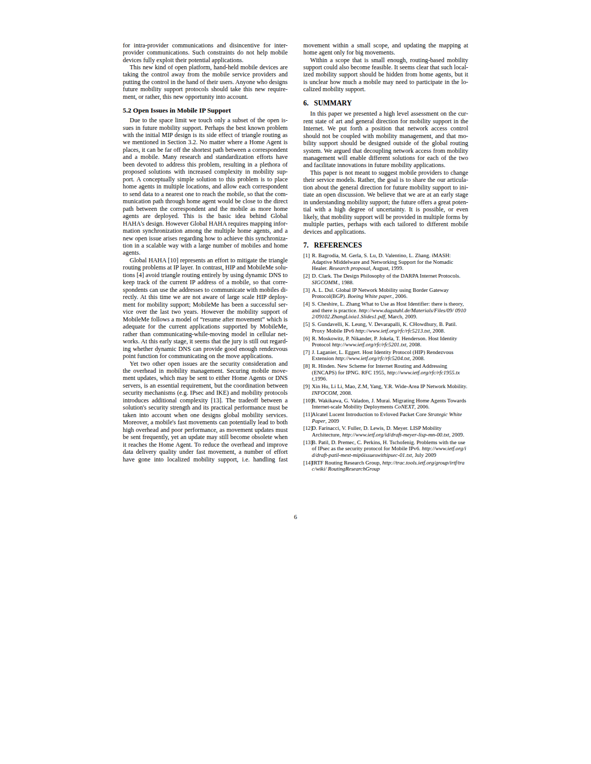for intra-provider communications and disincentive for inter-provider communications. Such constraints do not help mobile devices fully exploit their potential applications.
This new kind of open platform, hand-held mobile devices are taking the control away from the mobile service providers and putting the control in the hand of their users. Anyone who designs future mobility support protocols should take this new requirement, or rather, this new opportunity into account.
5.2 Open Issues in Mobile IP Support
Due to the space limit we touch only a subset of the open issues in future mobility support. Perhaps the best known problem with the initial MIP design is its side effect of triangle routing as we mentioned in Section 3.2. No matter where a Home Agent is places, it can be far off the shortest path between a correspondent and a mobile. Many research and standardization efforts have been devoted to address this problem, resulting in a plethora of proposed solutions with increased complexity in mobility support. A conceptually simple solution to this problem is to place home agents in multiple locations, and allow each correspondent to send data to a nearest one to reach the mobile, so that the communication path through home agent would be close to the direct path between the correspondent and the mobile as more home agents are deployed. This is the basic idea behind Global HAHA's design. However Global HAHA requires mapping information synchronization among the multiple home agents, and a new open issue arises regarding how to achieve this synchronization in a scalable way with a large number of mobiles and home agents.
Global HAHA [10] represents an effort to mitigate the triangle routing problems at IP layer. In contrast, HIP and MobileMe solutions [4] avoid triangle routing entirely by using dynamic DNS to keep track of the current IP address of a mobile, so that correspondents can use the addresses to communicate with mobiles directly. At this time we are not aware of large scale HIP deployment for mobility support; MobileMe has been a successful service over the last two years. However the mobility support of MobileMe follows a model of “resume after movement” which is adequate for the current applications supported by MobileMe, rather than communicating-while-moving model in cellular networks. At this early stage, it seems that the jury is still out regarding whether dynamic DNS can provide good enough rendezvous point function for communicating on the move applications.
Yet two other open issues are the security consideration and the overhead in mobility management. Securing mobile movement updates, which may be sent to either Home Agents or DNS servers, is an essential requirement, but the coordination between security mechanisms (e.g. IPsec and IKE) and mobility protocols introduces additional complexity [13]. The tradeoff between a solution's security strength and its practical performance must be taken into account when one designs global mobility services. Moreover, a mobile's fast movements can potentially lead to both high overhead and poor performance, as movement updates must be sent frequently, yet an update may still become obsolete when it reaches the Home Agent. To reduce the overhead and improve data delivery quality under fast movement, a number of effort have gone into localized mobility support, i.e. handling fast movement within a small scope, and updating the mapping at home agent only for big movements.
Within a scope that is small enough, routing-based mobility support could also become feasible. It seems clear that such localized mobility support should be hidden from home agents, but it is unclear how much a mobile may need to participate in the localized mobility support.
6. SUMMARY
In this paper we presented a high level assessment on the current state of art and general direction for mobility support in the Internet. We put forth a position that network access control should not be coupled with mobility management, and that mobility support should be designed outside of the global routing system. We argued that decoupling network access from mobility management will enable different solutions for each of the two and facilitate innovations in future mobility applications.
This paper is not meant to suggest mobile providers to change their service models. Rather, the goal is to share the our articulation about the general direction for future mobility support to initiate an open discussion. We believe that we are at an early stage in understanding mobility support; the future offers a great potential with a high degree of uncertainty. It is possible, or even likely, that mobility support will be provided in multiple forms by multiple parties, perhaps with each tailored to different mobile devices and applications.
7. REFERENCES
R. Bagrodia, M. Gerla, S. Lu, D. Valentino, L. Zhang. iMASH: Adaptive Middelware and Networking Support for the Nomadic Healer. Research proposal, August, 1999.
D. Clark. The Design Philosophy of the DARPA Internet Protocols. SIGCOMM., 1988.
A. L. Dul. Global IP Network Mobility using Border Gateway Protocol(BGP). Boeing White paper., 2006.
S. Cheshire, L. Zhang What to Use as Host Identifier: there is theory, and there is practice. http://www.dagstuhl.de/Materials/Files/09/ 09102/09102.ZhangLixia1.Slides1.pdf, March, 2009.
S. Gundavelli, K. Leung, V. Devarapalli, K. CHowdhury, B. Patil. Proxy Mobile IPv6 http://www.ietf.org/rfc/rfc5213.txt, 2008.
R. Moskowitz, P. Nikander, P. Jokela, T. Henderson. Host Identity Protocol http://www.ietf.org/rfc/rfc5201.txt, 2008.
J. Laganier, L. Eggert. Host Identity Protocol (HIP) Rendezvous Extension http://www.ietf.org/rfc/rfc5204.txt, 2008.
R. Hinden. New Scheme for Internet Routing and Addressing (ENCAPS) for IPNG. RFC 1955, http://www.ietf.org/rfc/rfc1955.txt,1996.
Xin Hu, Li Li, Mao, Z.M, Yang, Y.R. Wide-Area IP Network Mobility. INFOCOM, 2008.
R. Wakikawa, G. Valadon, J. Murai. Migrating Home Agents Towards Internet-scale Mobility Deployments CoNEXT, 2006.
Alcatel Lucent Introduction to Evloved Packet Core Strategic White Paper, 2009
D. Farinacci, V. Fuller, D. Lewis, D. Meyer. LISP Mobility Architecture, http://www.ietf.org/id/draft-meyer-lisp-mn-00.txt, 2009.
B. Patil, D. Premec, C. Perkins, H. Tschofenig. Problems with the use of IPsec as the security protocol for Mobile IPv6. http://www.ietf.org/id/draft-patil-mext-mip6issueswithipsec-01.txt, July 2009
IRTF Routing Research Group, http://trac.tools.ietf.org/group/irtf/trac/wiki/ RoutingResearchGroup
6